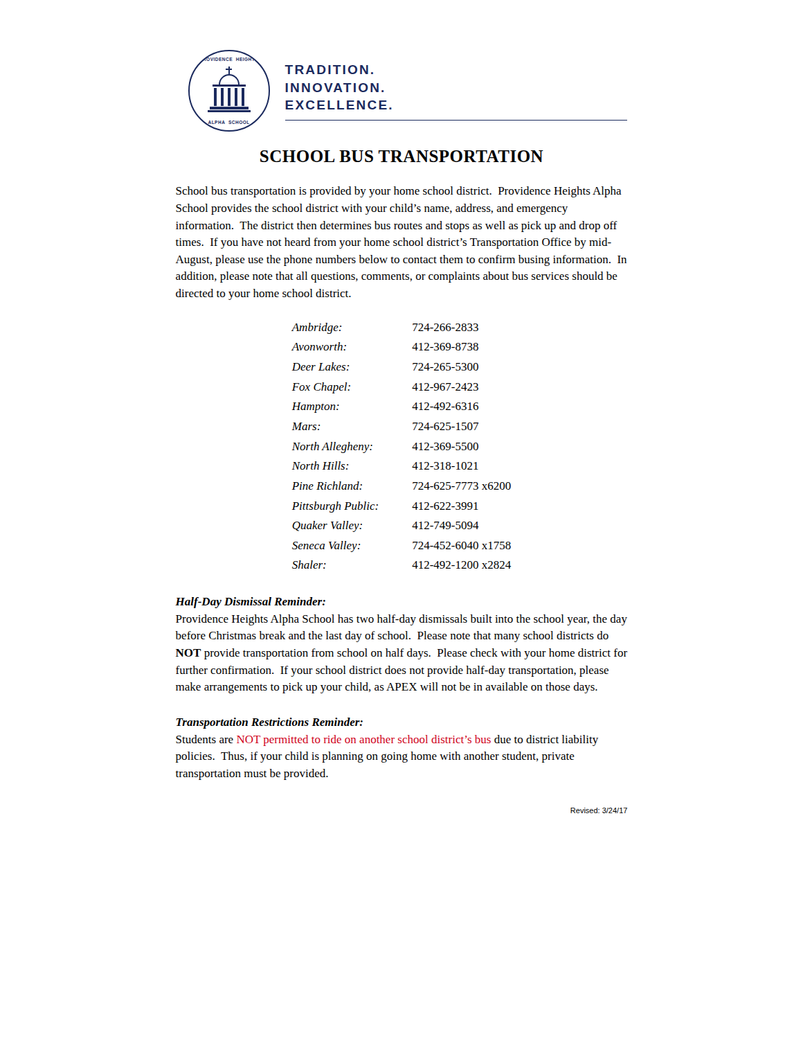PROVIDENCE HEIGHTS ALPHA SCHOOL
Tradition.
Innovation.
Excellence.
SCHOOL BUS TRANSPORTATION
School bus transportation is provided by your home school district. Providence Heights Alpha School provides the school district with your child’s name, address, and emergency information. The district then determines bus routes and stops as well as pick up and drop off times. If you have not heard from your home school district’s Transportation Office by mid-August, please use the phone numbers below to contact them to confirm busing information. In addition, please note that all questions, comments, or complaints about bus services should be directed to your home school district.
| Ambridge: | 724-266-2833 |
| Avonworth: | 412-369-8738 |
| Deer Lakes: | 724-265-5300 |
| Fox Chapel: | 412-967-2423 |
| Hampton: | 412-492-6316 |
| Mars: | 724-625-1507 |
| North Allegheny: | 412-369-5500 |
| North Hills: | 412-318-1021 |
| Pine Richland: | 724-625-7773 x6200 |
| Pittsburgh Public: | 412-622-3991 |
| Quaker Valley: | 412-749-5094 |
| Seneca Valley: | 724-452-6040 x1758 |
| Shaler: | 412-492-1200 x2824 |
Half-Day Dismissal Reminder:
Providence Heights Alpha School has two half-day dismissals built into the school year, the day before Christmas break and the last day of school. Please note that many school districts do NOT provide transportation from school on half days. Please check with your home district for further confirmation. If your school district does not provide half-day transportation, please make arrangements to pick up your child, as APEX will not be in available on those days.
Transportation Restrictions Reminder:
Students are NOT permitted to ride on another school district’s bus due to district liability policies. Thus, if your child is planning on going home with another student, private transportation must be provided.
Revised: 3/24/17